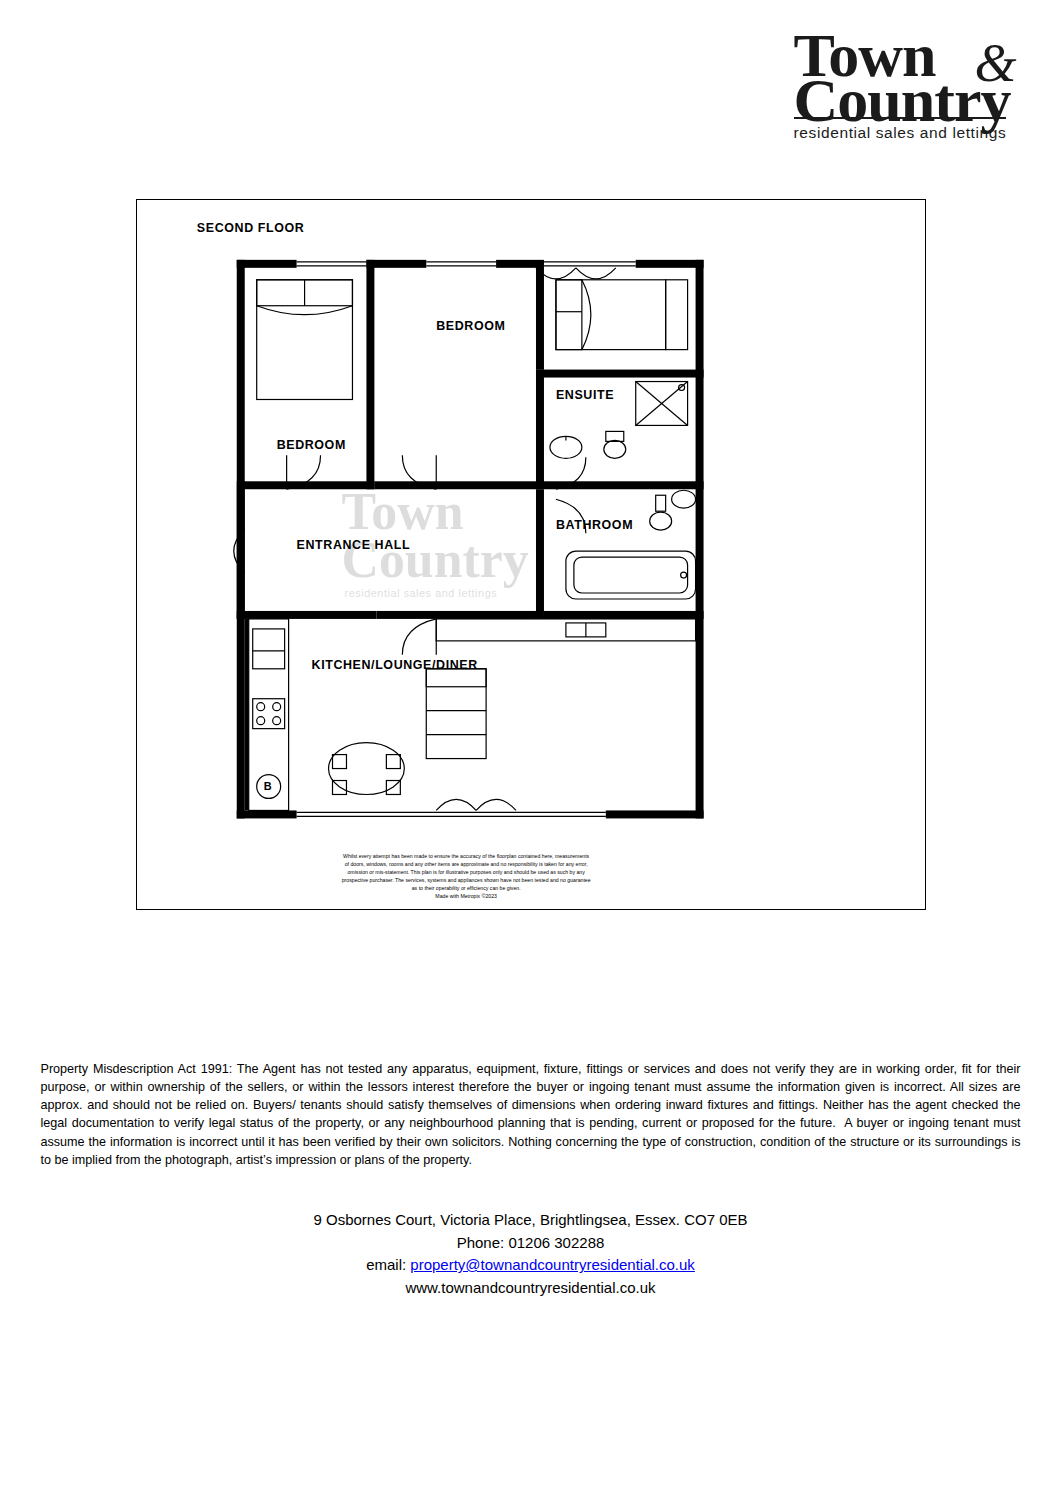Town& Country residential sales and lettings
SECOND FLOOR Town Country residential sales and lettings BEDROOM BEDROOM ENSUITE BATHROOM ENTRANCE HALL KITCHEN/LOUNGE/DINER B Whilst every attempt has been made to ensure the accuracy of the floorplan contained here, measurements of doors, windows, rooms and any other items are approximate and no responsibility is taken for any error, omission or mis-statement. This plan is for illustrative purposes only and should be used as such by any prospective purchaser. The services, systems and appliances shown have not been tested and no guarantee as to their operability or efficiency can be given. Made with Metropix ©2023
Property Misdescription Act 1991: The Agent has not tested any apparatus, equipment, fixture, fittings or services and does not verify they are in working order, fit for their purpose, or within ownership of the sellers, or within the lessors interest therefore the buyer or ingoing tenant must assume the information given is incorrect. All sizes are approx. and should not be relied on. Buyers/ tenants should satisfy themselves of dimensions when ordering inward fixtures and fittings. Neither has the agent checked the legal documentation to verify legal status of the property, or any neighbourhood planning that is pending, current or proposed for the future. A buyer or ingoing tenant must assume the information is incorrect until it has been verified by their own solicitors. Nothing concerning the type of construction, condition of the structure or its surroundings is to be implied from the photograph, artist’s impression or plans of the property.
9 Osbornes Court, Victoria Place, Brightlingsea, Essex. CO7 0EB
Phone: 01206 302288
email: property@townandcountryresidential.co.uk
www.townandcountryresidential.co.uk